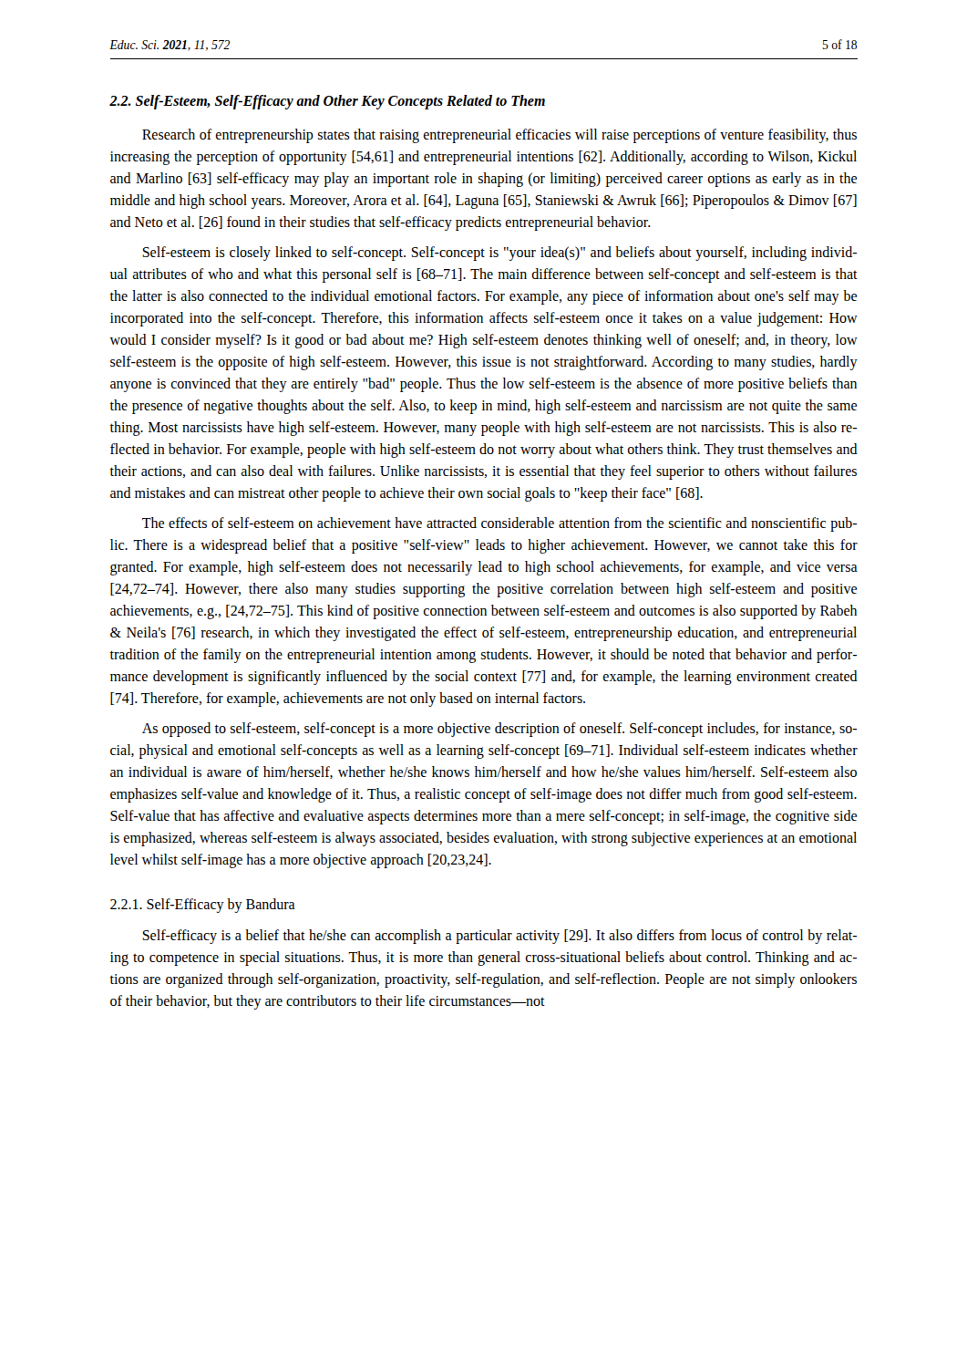Educ. Sci. 2021, 11, 572 5 of 18
2.2. Self-Esteem, Self-Efficacy and Other Key Concepts Related to Them
Research of entrepreneurship states that raising entrepreneurial efficacies will raise perceptions of venture feasibility, thus increasing the perception of opportunity [54,61] and entrepreneurial intentions [62]. Additionally, according to Wilson, Kickul and Marlino [63] self-efficacy may play an important role in shaping (or limiting) perceived career options as early as in the middle and high school years. Moreover, Arora et al. [64], Laguna [65], Staniewski & Awruk [66]; Piperopoulos & Dimov [67] and Neto et al. [26] found in their studies that self-efficacy predicts entrepreneurial behavior.
Self-esteem is closely linked to self-concept. Self-concept is "your idea(s)" and beliefs about yourself, including individual attributes of who and what this personal self is [68–71]. The main difference between self-concept and self-esteem is that the latter is also connected to the individual emotional factors. For example, any piece of information about one's self may be incorporated into the self-concept. Therefore, this information affects self-esteem once it takes on a value judgement: How would I consider myself? Is it good or bad about me? High self-esteem denotes thinking well of oneself; and, in theory, low self-esteem is the opposite of high self-esteem. However, this issue is not straightforward. According to many studies, hardly anyone is convinced that they are entirely "bad" people. Thus the low self-esteem is the absence of more positive beliefs than the presence of negative thoughts about the self. Also, to keep in mind, high self-esteem and narcissism are not quite the same thing. Most narcissists have high self-esteem. However, many people with high self-esteem are not narcissists. This is also reflected in behavior. For example, people with high self-esteem do not worry about what others think. They trust themselves and their actions, and can also deal with failures. Unlike narcissists, it is essential that they feel superior to others without failures and mistakes and can mistreat other people to achieve their own social goals to "keep their face" [68].
The effects of self-esteem on achievement have attracted considerable attention from the scientific and nonscientific public. There is a widespread belief that a positive "self-view" leads to higher achievement. However, we cannot take this for granted. For example, high self-esteem does not necessarily lead to high school achievements, for example, and vice versa [24,72–74]. However, there also many studies supporting the positive correlation between high self-esteem and positive achievements, e.g., [24,72–75]. This kind of positive connection between self-esteem and outcomes is also supported by Rabeh & Neila's [76] research, in which they investigated the effect of self-esteem, entrepreneurship education, and entrepreneurial tradition of the family on the entrepreneurial intention among students. However, it should be noted that behavior and performance development is significantly influenced by the social context [77] and, for example, the learning environment created [74]. Therefore, for example, achievements are not only based on internal factors.
As opposed to self-esteem, self-concept is a more objective description of oneself. Self-concept includes, for instance, social, physical and emotional self-concepts as well as a learning self-concept [69–71]. Individual self-esteem indicates whether an individual is aware of him/herself, whether he/she knows him/herself and how he/she values him/herself. Self-esteem also emphasizes self-value and knowledge of it. Thus, a realistic concept of self-image does not differ much from good self-esteem. Self-value that has affective and evaluative aspects determines more than a mere self-concept; in self-image, the cognitive side is emphasized, whereas self-esteem is always associated, besides evaluation, with strong subjective experiences at an emotional level whilst self-image has a more objective approach [20,23,24].
2.2.1. Self-Efficacy by Bandura
Self-efficacy is a belief that he/she can accomplish a particular activity [29]. It also differs from locus of control by relating to competence in special situations. Thus, it is more than general cross-situational beliefs about control. Thinking and actions are organized through self-organization, proactivity, self-regulation, and self-reflection. People are not simply onlookers of their behavior, but they are contributors to their life circumstances—not